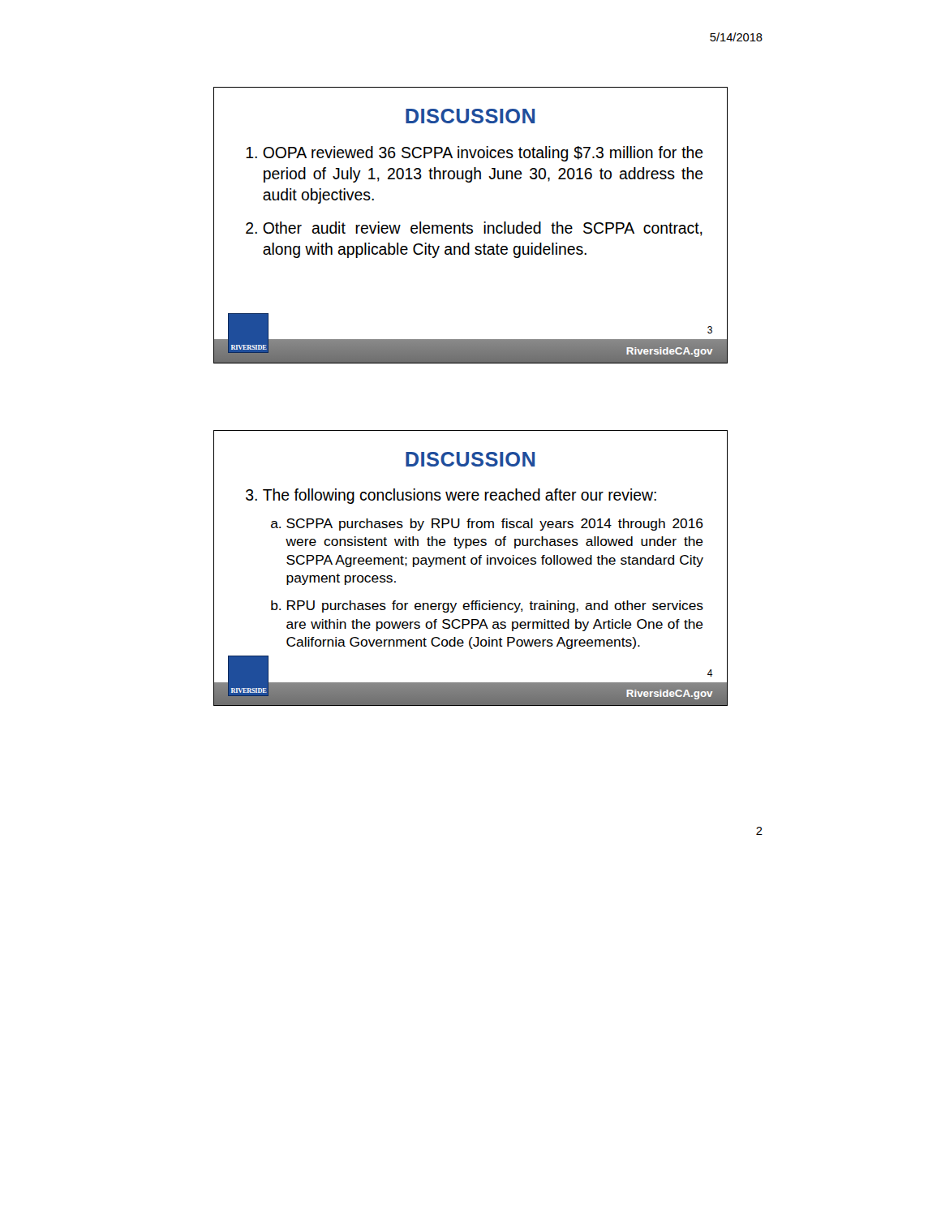5/14/2018
DISCUSSION
OOPA reviewed 36 SCPPA invoices totaling $7.3 million for the period of July 1, 2013 through June 30, 2016 to address the audit objectives.
Other audit review elements included the SCPPA contract, along with applicable City and state guidelines.
3
RIVERSIDE
RiversideCA.gov
DISCUSSION
The following conclusions were reached after our review:
SCPPA purchases by RPU from fiscal years 2014 through 2016 were consistent with the types of purchases allowed under the SCPPA Agreement; payment of invoices followed the standard City payment process.
RPU purchases for energy efficiency, training, and other services are within the powers of SCPPA as permitted by Article One of the California Government Code (Joint Powers Agreements).
4
RIVERSIDE
RiversideCA.gov
2